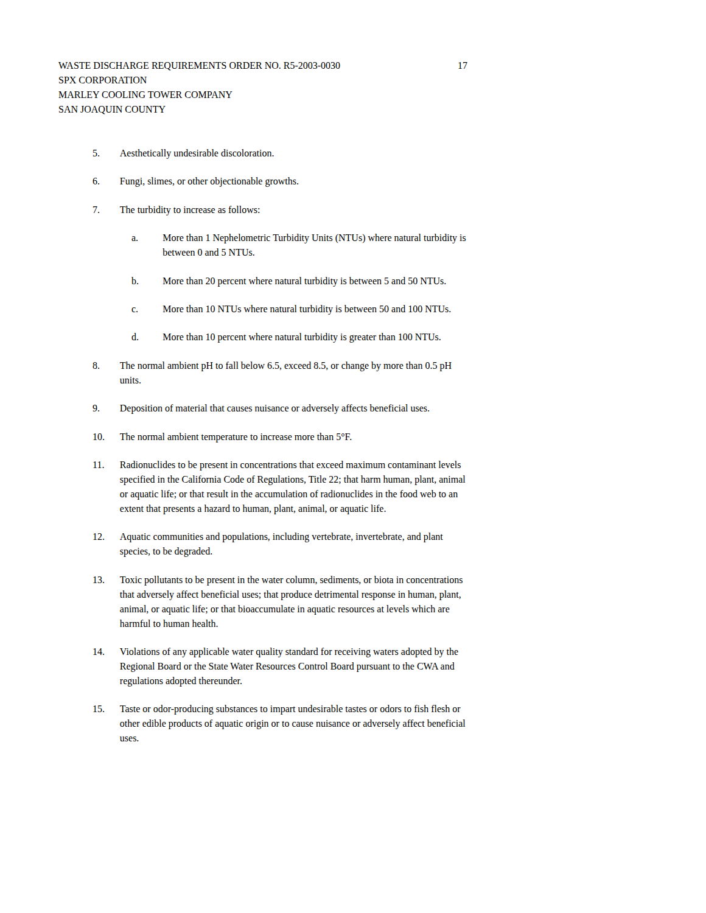17 WASTE DISCHARGE REQUIREMENTS ORDER NO. R5-2003-0030
SPX CORPORATION
MARLEY COOLING TOWER COMPANY
SAN JOAQUIN COUNTY
5. Aesthetically undesirable discoloration.
6. Fungi, slimes, or other objectionable growths.
7. The turbidity to increase as follows:
a. More than 1 Nephelometric Turbidity Units (NTUs) where natural turbidity is between 0 and 5 NTUs.
b. More than 20 percent where natural turbidity is between 5 and 50 NTUs.
c. More than 10 NTUs where natural turbidity is between 50 and 100 NTUs.
d. More than 10 percent where natural turbidity is greater than 100 NTUs.
8. The normal ambient pH to fall below 6.5, exceed 8.5, or change by more than 0.5 pH units.
9. Deposition of material that causes nuisance or adversely affects beneficial uses.
10. The normal ambient temperature to increase more than 5°F.
11. Radionuclides to be present in concentrations that exceed maximum contaminant levels specified in the California Code of Regulations, Title 22; that harm human, plant, animal or aquatic life; or that result in the accumulation of radionuclides in the food web to an extent that presents a hazard to human, plant, animal, or aquatic life.
12. Aquatic communities and populations, including vertebrate, invertebrate, and plant species, to be degraded.
13. Toxic pollutants to be present in the water column, sediments, or biota in concentrations that adversely affect beneficial uses; that produce detrimental response in human, plant, animal, or aquatic life; or that bioaccumulate in aquatic resources at levels which are harmful to human health.
14. Violations of any applicable water quality standard for receiving waters adopted by the Regional Board or the State Water Resources Control Board pursuant to the CWA and regulations adopted thereunder.
15. Taste or odor-producing substances to impart undesirable tastes or odors to fish flesh or other edible products of aquatic origin or to cause nuisance or adversely affect beneficial uses.